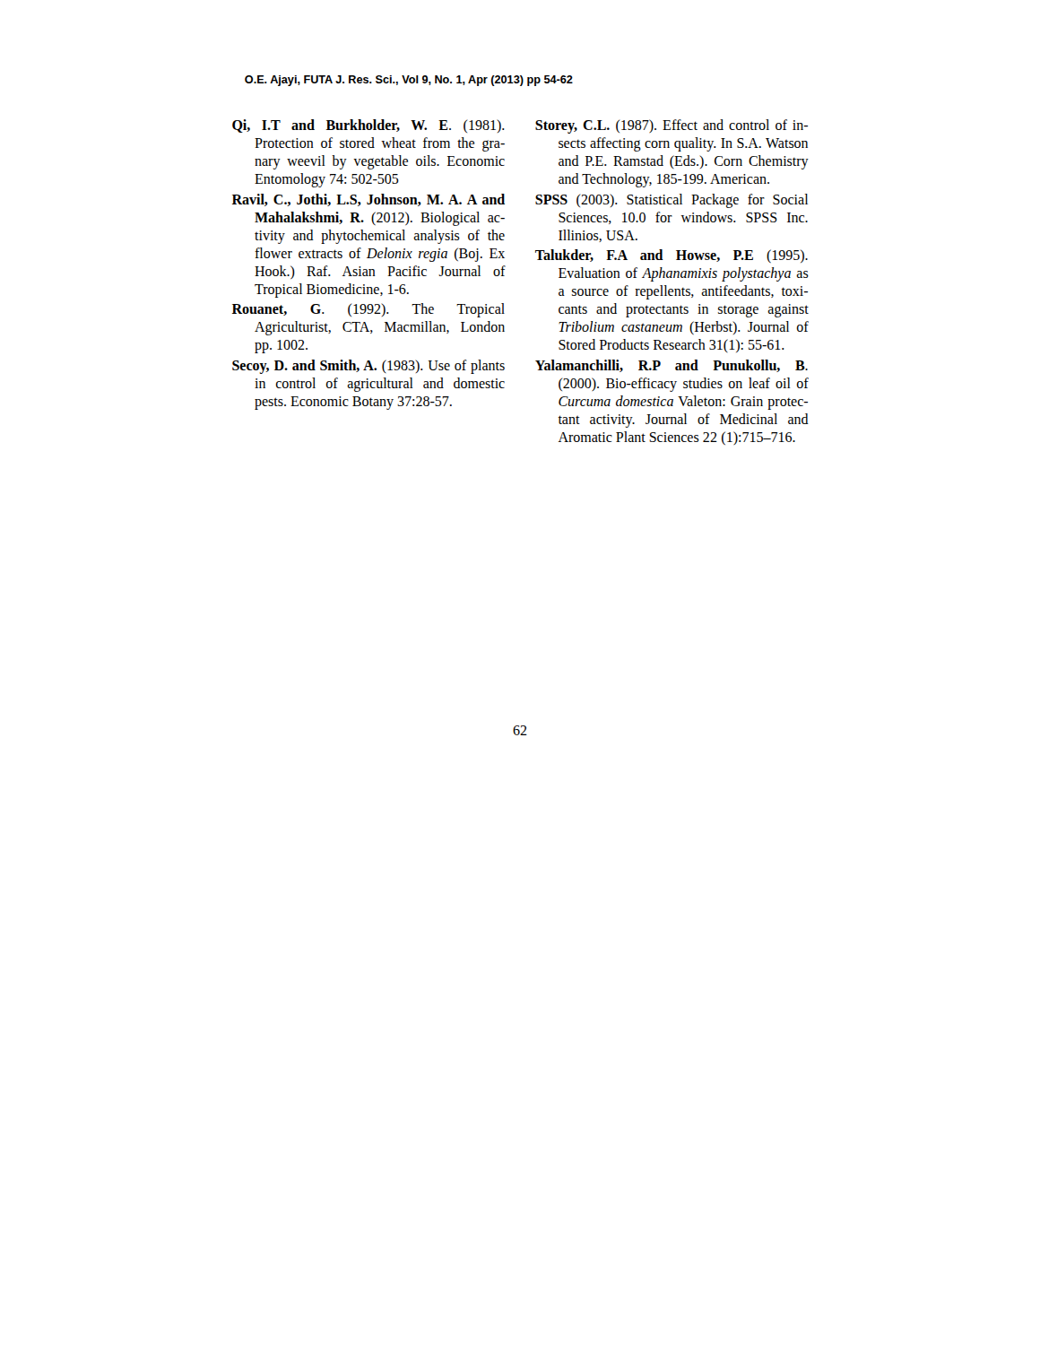O.E. Ajayi, FUTA J. Res. Sci., Vol 9, No. 1, Apr (2013) pp 54-62
Qi, I.T and Burkholder, W. E. (1981). Protection of stored wheat from the granary weevil by vegetable oils. Economic Entomology 74: 502-505
Ravil, C., Jothi, L.S, Johnson, M. A. A and Mahalakshmi, R. (2012). Biological activity and phytochemical analysis of the flower extracts of Delonix regia (Boj. Ex Hook.) Raf. Asian Pacific Journal of Tropical Biomedicine, 1-6.
Rouanet, G. (1992). The Tropical Agriculturist, CTA, Macmillan, London pp. 1002.
Secoy, D. and Smith, A. (1983). Use of plants in control of agricultural and domestic pests. Economic Botany 37:28-57.
Storey, C.L. (1987). Effect and control of insects affecting corn quality. In S.A. Watson and P.E. Ramstad (Eds.). Corn Chemistry and Technology, 185-199. American.
SPSS (2003). Statistical Package for Social Sciences, 10.0 for windows. SPSS Inc. Illinios, USA.
Talukder, F.A and Howse, P.E (1995). Evaluation of Aphanamixis polystachya as a source of repellents, antifeedants, toxicants and protectants in storage against Tribolium castaneum (Herbst). Journal of Stored Products Research 31(1): 55-61.
Yalamanchilli, R.P and Punukollu, B. (2000). Bio-efficacy studies on leaf oil of Curcuma domestica Valeton: Grain protectant activity. Journal of Medicinal and Aromatic Plant Sciences 22 (1):715–716.
62